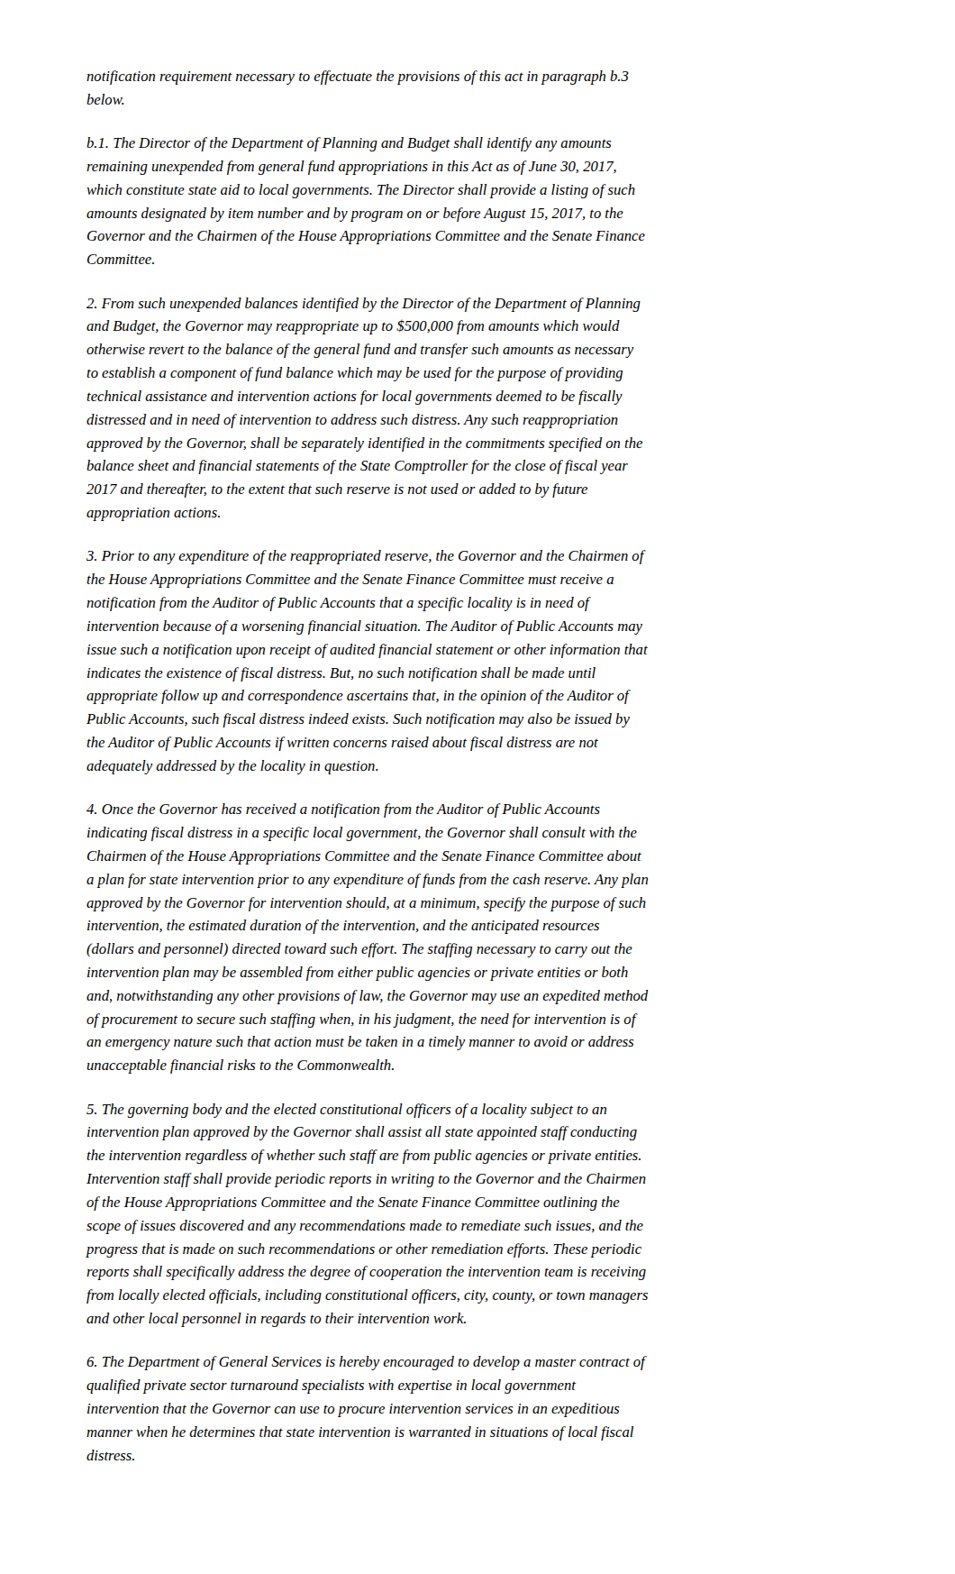notification requirement necessary to effectuate the provisions of this act in paragraph b.3 below.
b.1. The Director of the Department of Planning and Budget shall identify any amounts remaining unexpended from general fund appropriations in this Act as of June 30, 2017, which constitute state aid to local governments. The Director shall provide a listing of such amounts designated by item number and by program on or before August 15, 2017, to the Governor and the Chairmen of the House Appropriations Committee and the Senate Finance Committee.
2. From such unexpended balances identified by the Director of the Department of Planning and Budget, the Governor may reappropriate up to $500,000 from amounts which would otherwise revert to the balance of the general fund and transfer such amounts as necessary to establish a component of fund balance which may be used for the purpose of providing technical assistance and intervention actions for local governments deemed to be fiscally distressed and in need of intervention to address such distress. Any such reappropriation approved by the Governor, shall be separately identified in the commitments specified on the balance sheet and financial statements of the State Comptroller for the close of fiscal year 2017 and thereafter, to the extent that such reserve is not used or added to by future appropriation actions.
3. Prior to any expenditure of the reappropriated reserve, the Governor and the Chairmen of the House Appropriations Committee and the Senate Finance Committee must receive a notification from the Auditor of Public Accounts that a specific locality is in need of intervention because of a worsening financial situation. The Auditor of Public Accounts may issue such a notification upon receipt of audited financial statement or other information that indicates the existence of fiscal distress. But, no such notification shall be made until appropriate follow up and correspondence ascertains that, in the opinion of the Auditor of Public Accounts, such fiscal distress indeed exists. Such notification may also be issued by the Auditor of Public Accounts if written concerns raised about fiscal distress are not adequately addressed by the locality in question.
4. Once the Governor has received a notification from the Auditor of Public Accounts indicating fiscal distress in a specific local government, the Governor shall consult with the Chairmen of the House Appropriations Committee and the Senate Finance Committee about a plan for state intervention prior to any expenditure of funds from the cash reserve. Any plan approved by the Governor for intervention should, at a minimum, specify the purpose of such intervention, the estimated duration of the intervention, and the anticipated resources (dollars and personnel) directed toward such effort. The staffing necessary to carry out the intervention plan may be assembled from either public agencies or private entities or both and, notwithstanding any other provisions of law, the Governor may use an expedited method of procurement to secure such staffing when, in his judgment, the need for intervention is of an emergency nature such that action must be taken in a timely manner to avoid or address unacceptable financial risks to the Commonwealth.
5. The governing body and the elected constitutional officers of a locality subject to an intervention plan approved by the Governor shall assist all state appointed staff conducting the intervention regardless of whether such staff are from public agencies or private entities. Intervention staff shall provide periodic reports in writing to the Governor and the Chairmen of the House Appropriations Committee and the Senate Finance Committee outlining the scope of issues discovered and any recommendations made to remediate such issues, and the progress that is made on such recommendations or other remediation efforts. These periodic reports shall specifically address the degree of cooperation the intervention team is receiving from locally elected officials, including constitutional officers, city, county, or town managers and other local personnel in regards to their intervention work.
6. The Department of General Services is hereby encouraged to develop a master contract of qualified private sector turnaround specialists with expertise in local government intervention that the Governor can use to procure intervention services in an expeditious manner when he determines that state intervention is warranted in situations of local fiscal distress.